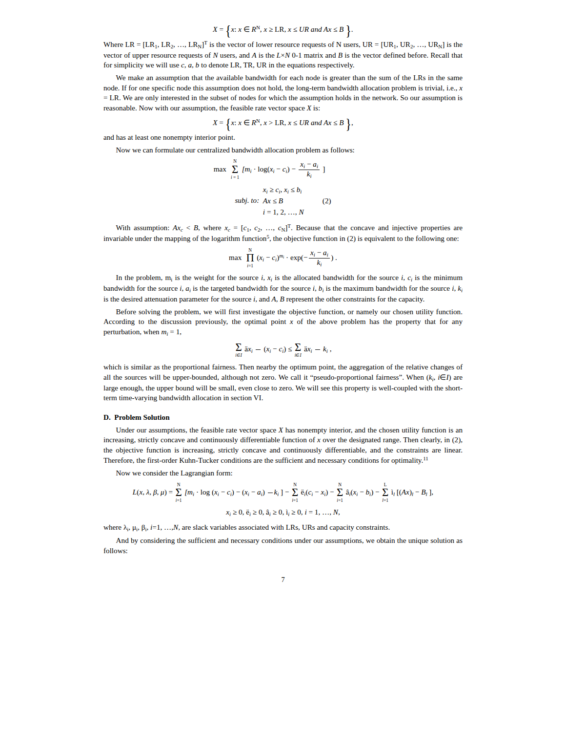X = {x: x ∈ RN, x ≥ LR, x ≤ UR and Ax ≤ B }.
Where LR = [LR1, LR2, …, LRN]T is the vector of lower resource requests of N users, UR = [UR1, UR2, …, URN] is the vector of upper resource requests of N users, and A is the L×N 0-1 matrix and B is the vector defined before. Recall that for simplicity we will use c, a, b to denote LR, TR, UR in the equations respectively.
We make an assumption that the available bandwidth for each node is greater than the sum of the LRs in the same node. If for one specific node this assumption does not hold, the long-term bandwidth allocation problem is trivial, i.e., x = LR. We are only interested in the subset of nodes for which the assumption holds in the network. So our assumption is reasonable. Now with our assumption, the feasible rate vector space X is:
X = {x: x ∈ RN, x > LR, x ≤ UR and Ax ≤ B },
and has at least one nonempty interior point.
Now we can formulate our centralized bandwidth allocation problem as follows:
max NΣi = 1 [mi · log(xi − ci) − xi − ai ki ]
subj. to: xi ≥ ci, xi ≤ bi Ax ≤ B i = 1, 2, …, N
(2)
With assumption: Axc < B, where xc = [c1, c2, …, cN]T. Because that the concave and injective properties are invariable under the mapping of the logarithm function5, the objective function in (2) is equivalent to the following one:
max NΠi=1 (xi − ci)mi · exp(−xi − ai ki) .
In the problem, mi is the weight for the source i, xi is the allocated bandwidth for the source i, ci is the minimum bandwidth for the source i, ai is the targeted bandwidth for the source i, bi is the maximum bandwidth for the source i, ki is the desired attenuation parameter for the source i, and A, B represent the other constraints for the capacity.
Before solving the problem, we will first investigate the objective function, or namely our chosen utility function. According to the discussion previously, the optimal point x of the above problem has the property that for any perturbation, when mi = 1,
Σi∈I äxi (xi − ci) ≤ Σi∈I äxi ki ,
which is similar as the proportional fairness. Then nearby the optimum point, the aggregation of the relative changes of all the sources will be upper-bounded, although not zero. We call it “pseudo-proportional fairness”. When (ki, i∈I) are large enough, the upper bound will be small, even close to zero. We will see this property is well-coupled with the short-term time-varying bandwidth allocation in section VI.
D. Problem Solution
Under our assumptions, the feasible rate vector space X has nonempty interior, and the chosen utility function is an increasing, strictly concave and continuously differentiable function of x over the designated range. Then clearly, in (2), the objective function is increasing, strictly concave and continuously differentiable, and the constraints are linear. Therefore, the first-order Kuhn-Tucker conditions are the sufficient and necessary conditions for optimality.11
Now we consider the Lagrangian form:
L(x, λ, β, μ) = NΣi=1 [mi · log (xi − ci) − (xi − ai) ki ] − NΣi=1 ëi(ci − xi) − NΣi=1 âi(xi − bi) − LΣl=1 ìl [(Ax)l − Bl ],
xi ≥ 0, ëi ≥ 0, âi ≥ 0, ìi ≥ 0, i = 1, …, N,
where λi, μi, βi, i=1, …,N, are slack variables associated with LRs, URs and capacity constraints.
And by considering the sufficient and necessary conditions under our assumptions, we obtain the unique solution as follows:
7